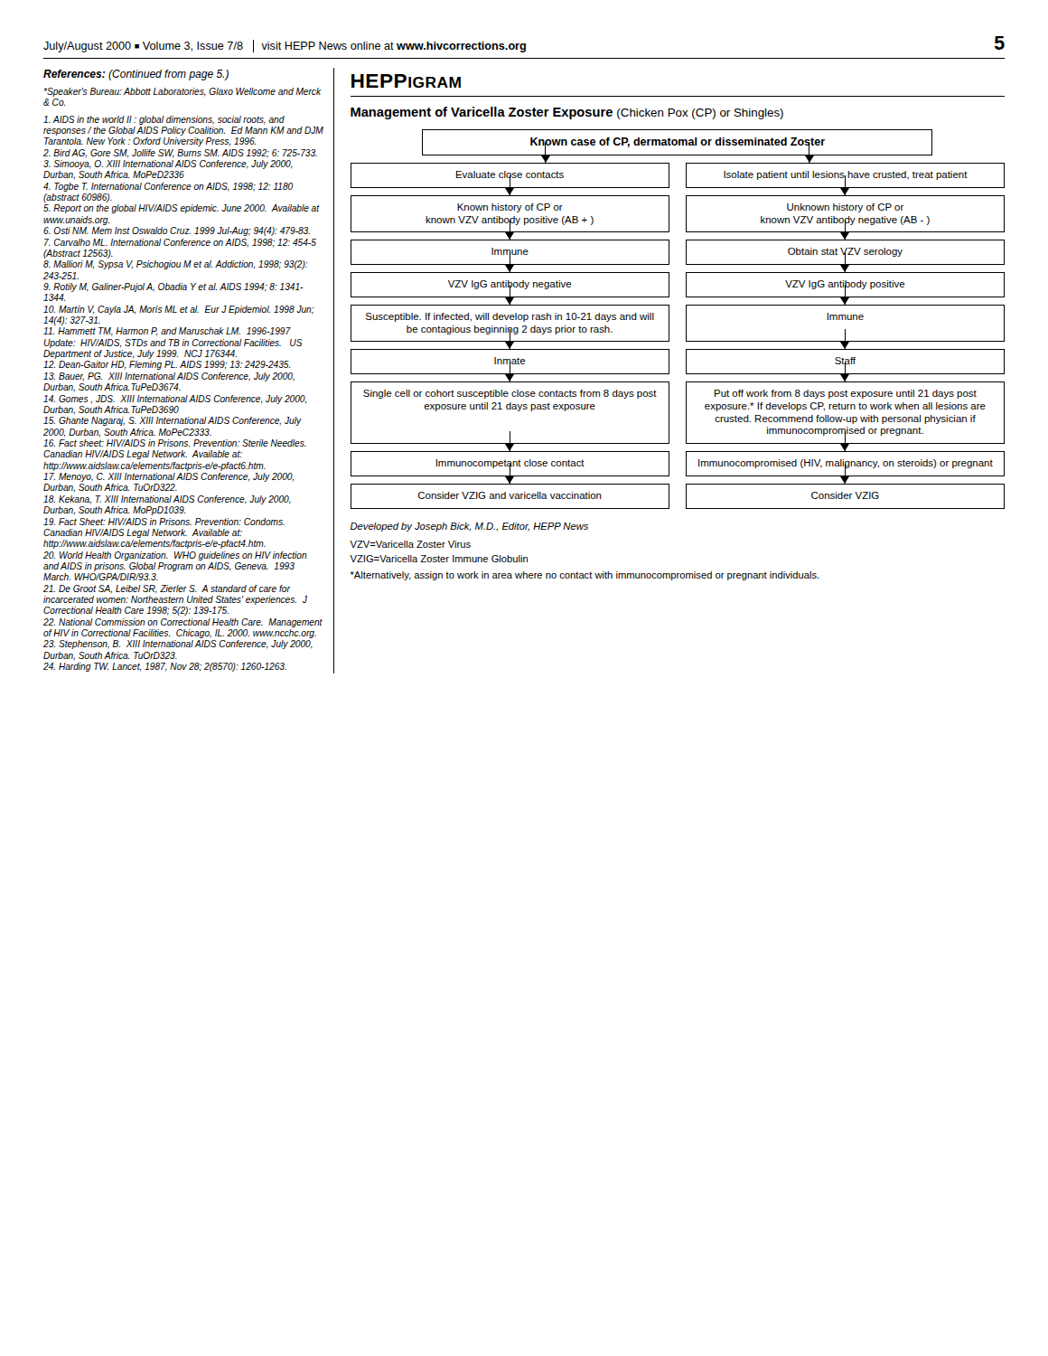July/August 2000 ■ Volume 3, Issue 7/8 visit HEPP News online at www.hivcorrections.org
5
References: (Continued from page 5.)
*Speaker's Bureau: Abbott Laboratories, Glaxo Wellcome and Merck & Co.
1. AIDS in the world II : global dimensions, social roots, and responses / the Global AIDS Policy Coalition. Ed Mann KM and DJM Tarantola. New York : Oxford University Press, 1996.
2. Bird AG, Gore SM, Jollife SW, Burns SM. AIDS 1992; 6: 725-733.
3. Simooya, O. XIII International AIDS Conference, July 2000, Durban, South Africa. MoPeD2336
4. Togbe T. International Conference on AIDS, 1998; 12: 1180 (abstract 60986).
5. Report on the global HIV/AIDS epidemic. June 2000. Available at www.unaids.org.
6. Osti NM. Mem Inst Oswaldo Cruz. 1999 Jul-Aug; 94(4): 479-83.
7. Carvalho ML. International Conference on AIDS, 1998; 12: 454-5 (Abstract 12563).
8. Malliori M, Sypsa V, Psichogiou M et al. Addiction, 1998; 93(2): 243-251.
9. Rotily M, Galiner-Pujol A, Obadia Y et al. AIDS 1994; 8: 1341-1344.
10. Martín V, Cayla JA, Morís ML et al. Eur J Epidemiol. 1998 Jun; 14(4): 327-31.
11. Hammett TM, Harmon P, and Maruschak LM. 1996-1997 Update: HIV/AIDS, STDs and TB in Correctional Facilities. US Department of Justice, July 1999. NCJ 176344.
12. Dean-Gaitor HD, Fleming PL. AIDS 1999; 13: 2429-2435.
13. Bauer, PG. XIII International AIDS Conference, July 2000, Durban, South Africa.TuPeD3674.
14. Gomes , JDS. XIII International AIDS Conference, July 2000, Durban, South Africa.TuPeD3690
15. Ghante Nagaraj, S. XIII International AIDS Conference, July 2000, Durban, South Africa. MoPeC2333.
16. Fact sheet: HIV/AIDS in Prisons. Prevention: Sterile Needles. Canadian HIV/AIDS Legal Network. Available at: http://www.aidslaw.ca/elements/factpris-e/e-pfact6.htm.
17. Menoyo, C. XIII International AIDS Conference, July 2000, Durban, South Africa. TuOrD322.
18. Kekana, T. XIII International AIDS Conference, July 2000, Durban, South Africa. MoPpD1039.
19. Fact Sheet: HIV/AIDS in Prisons. Prevention: Condoms. Canadian HIV/AIDS Legal Network. Available at: http://www.aidslaw.ca/elements/factpris-e/e-pfact4.htm.
20. World Health Organization. WHO guidelines on HIV infection and AIDS in prisons. Global Program on AIDS, Geneva. 1993 March. WHO/GPA/DIR/93.3.
21. De Groot SA, Leibel SR, Zierler S. A standard of care for incarcerated women: Northeastern United States' experiences. J Correctional Health Care 1998; 5(2): 139-175.
22. National Commission on Correctional Health Care. Management of HIV in Correctional Facilities. Chicago, IL. 2000. www.ncchc.org.
23. Stephenson, B. XIII International AIDS Conference, July 2000, Durban, South Africa. TuOrD323.
24. Harding TW. Lancet, 1987, Nov 28; 2(8570): 1260-1263.
HEPPIGRAM
Management of Varicella Zoster Exposure (Chicken Pox (CP) or Shingles)
Known case of CP, dermatomal or disseminated Zoster
Evaluate close contacts
Isolate patient until lesions have crusted, treat patient
Known history of CP or
known VZV antibody positive (AB + )
Unknown history of CP or
known VZV antibody negative (AB - )
Immune
Obtain stat VZV serology
VZV IgG antibody negative
VZV IgG antibody positive
Susceptible. If infected, will develop rash in 10-21 days and will be contagious beginning 2 days prior to rash.
Immune
Inmate
Staff
Single cell or cohort susceptible close contacts from 8 days post exposure until 21 days past exposure
Put off work from 8 days post exposure until 21 days post exposure.* If develops CP, return to work when all lesions are crusted. Recommend follow-up with personal physician if immunocompromised or pregnant.
Immunocompetant close contact
Immunocompromised (HIV, malignancy, on steroids) or pregnant
Consider VZIG and varicella vaccination
Consider VZIG
Developed by Joseph Bick, M.D., Editor, HEPP News
VZV=Varicella Zoster Virus
VZIG=Varicella Zoster Immune Globulin
*Alternatively, assign to work in area where no contact with immunocompromised or pregnant individuals.